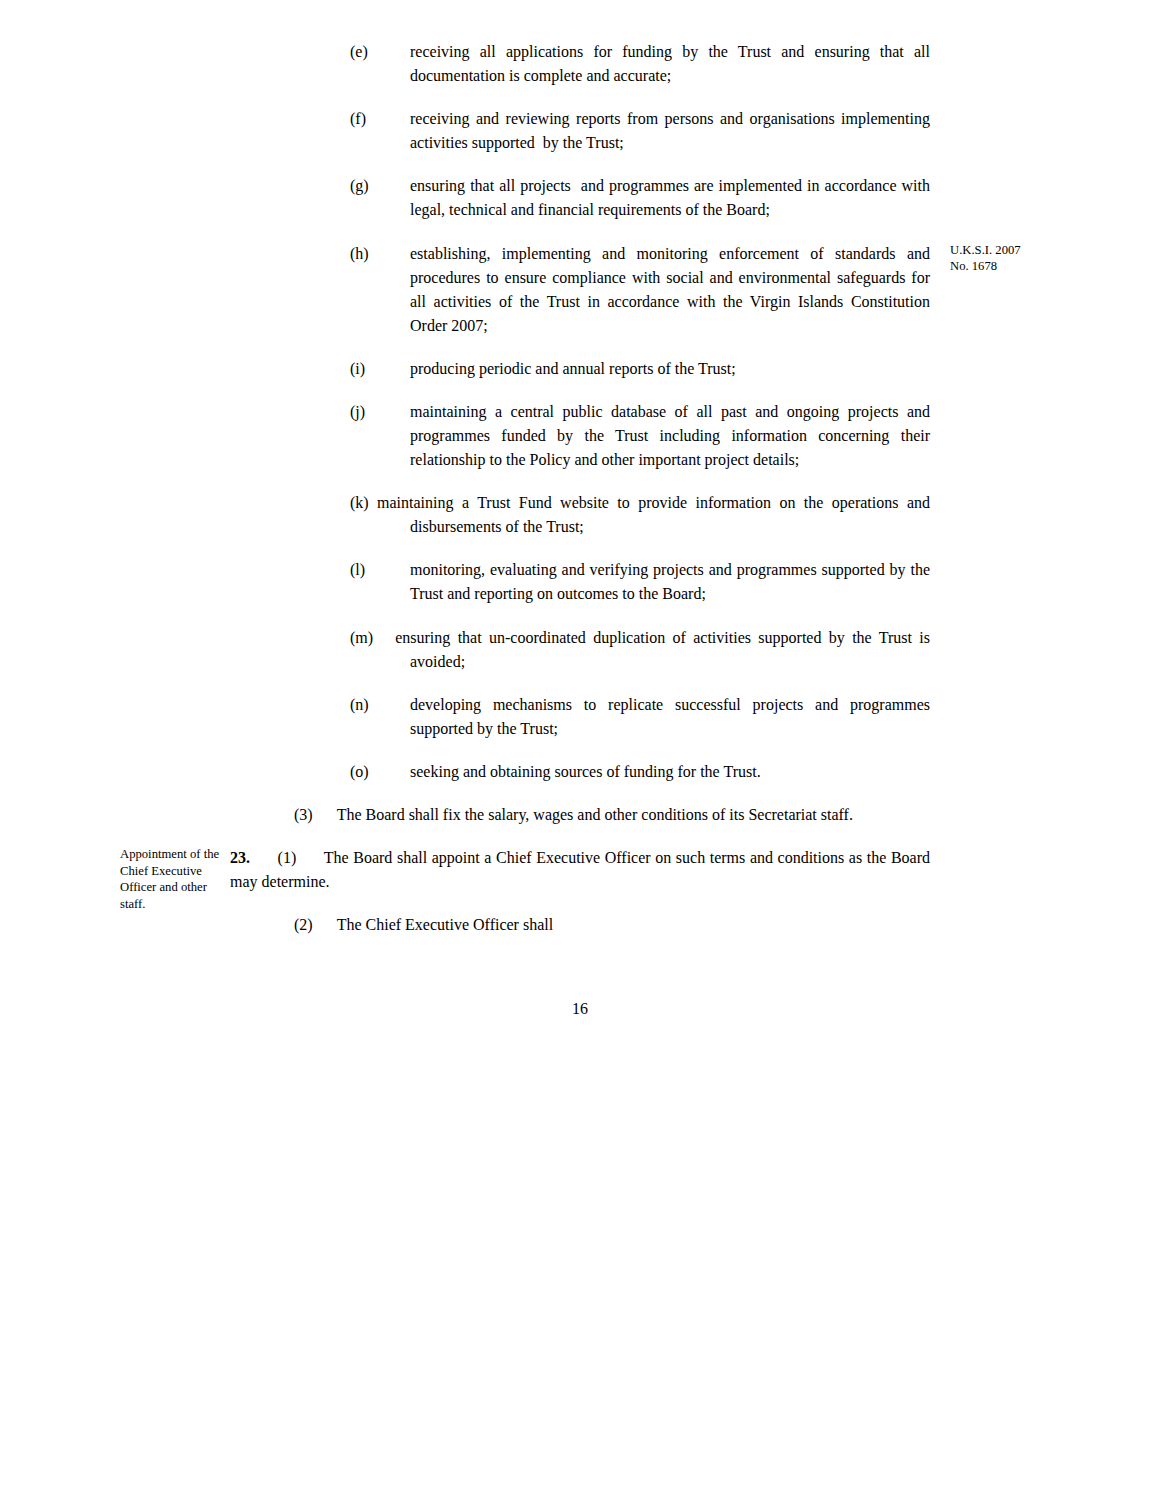(e)
receiving all applications for funding by the Trust and ensuring that all documentation is complete and accurate;
(f)
receiving and reviewing reports from persons and organisations implementing activities supported by the Trust;
(g)
ensuring that all projects and programmes are implemented in accordance with legal, technical and financial requirements of the Board;
(h)
establishing, implementing and monitoring enforcement of standards and procedures to ensure compliance with social and environmental safeguards for all activities of the Trust in accordance with the Virgin Islands Constitution Order 2007;
U.K.S.I. 2007
No. 1678
(i)
producing periodic and annual reports of the Trust;
(j)
maintaining a central public database of all past and ongoing projects and programmes funded by the Trust including information concerning their relationship to the Policy and other important project details;
(k) maintaining a Trust Fund website to provide information on the operations and disbursements of the Trust;
(l)
monitoring, evaluating and verifying projects and programmes supported by the Trust and reporting on outcomes to the Board;
(m) ensuring that un-coordinated duplication of activities supported by the Trust is avoided;
(n)
developing mechanisms to replicate successful projects and programmes supported by the Trust;
(o)
seeking and obtaining sources of funding for the Trust.
(3) The Board shall fix the salary, wages and other conditions of its Secretariat staff.
Appointment of the Chief Executive Officer and other staff.
23. (1) The Board shall appoint a Chief Executive Officer on such terms and conditions as the Board may determine.
(2) The Chief Executive Officer shall
16